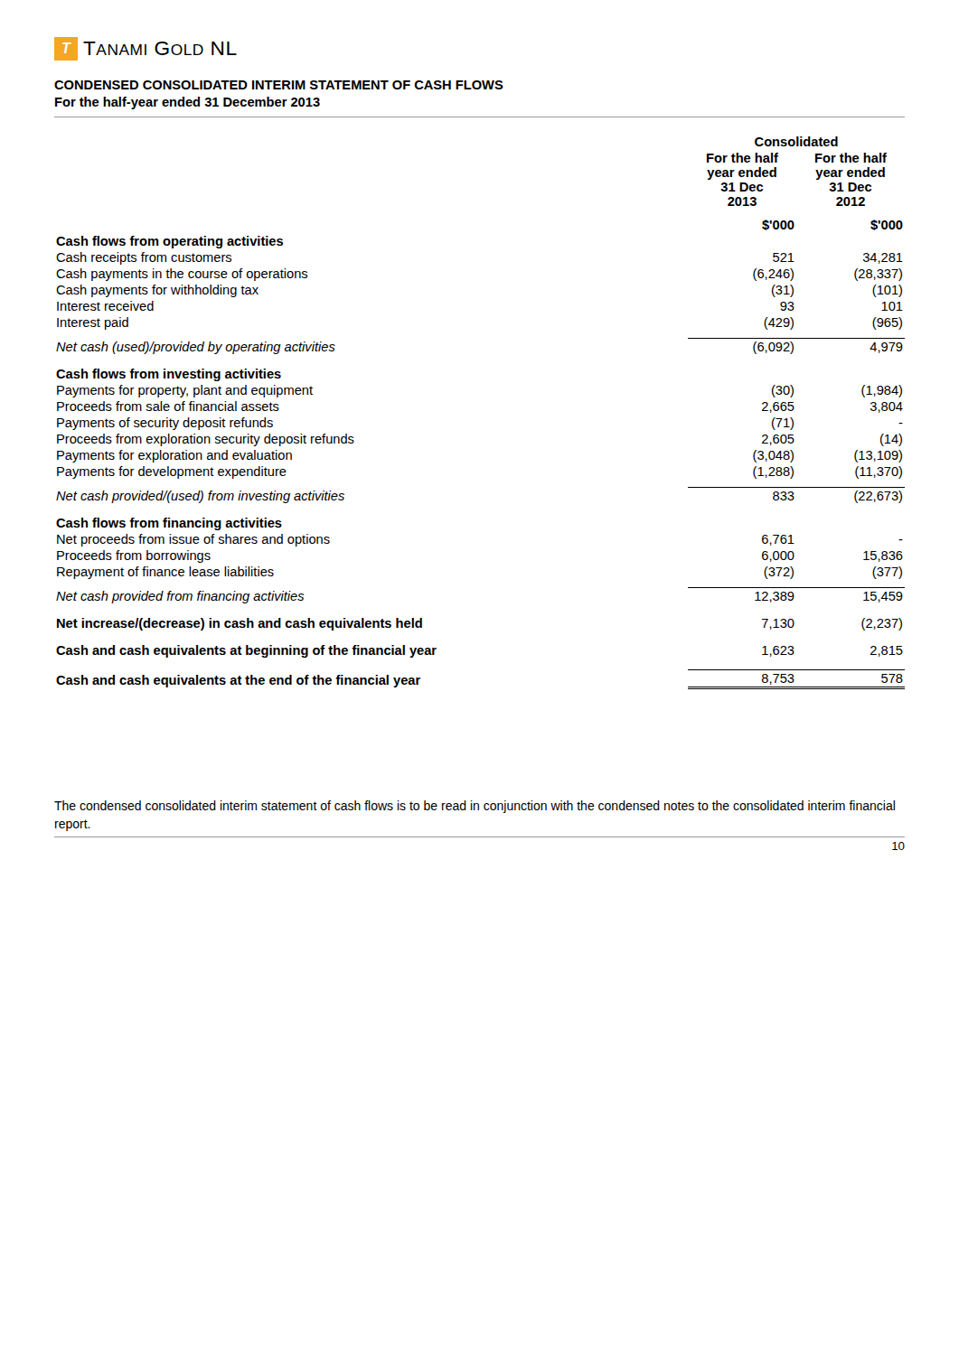T TANAMI GOLD NL
CONDENSED CONSOLIDATED INTERIM STATEMENT OF CASH FLOWS
For the half-year ended 31 December 2013
| | Consolidated |
| | For the half year ended 31 Dec 2013 | For the half year ended 31 Dec 2012 |
| | $'000 | $'000 |
| Cash flows from operating activities | | |
| Cash receipts from customers | 521 | 34,281 |
| Cash payments in the course of operations | (6,246) | (28,337) |
| Cash payments for withholding tax | (31) | (101) |
| Interest received | 93 | 101 |
| Interest paid | (429) | (965) |
| Net cash (used)/provided by operating activities | (6,092) | 4,979 |
| Cash flows from investing activities | | |
| Payments for property, plant and equipment | (30) | (1,984) |
| Proceeds from sale of financial assets | 2,665 | 3,804 |
| Payments of security deposit refunds | (71) | - |
| Proceeds from exploration security deposit refunds | 2,605 | (14) |
| Payments for exploration and evaluation | (3,048) | (13,109) |
| Payments for development expenditure | (1,288) | (11,370) |
| Net cash provided/(used) from investing activities | 833 | (22,673) |
| Cash flows from financing activities | | |
| Net proceeds from issue of shares and options | 6,761 | - |
| Proceeds from borrowings | 6,000 | 15,836 |
| Repayment of finance lease liabilities | (372) | (377) |
| Net cash provided from financing activities | 12,389 | 15,459 |
| Net increase/(decrease) in cash and cash equivalents held | 7,130 | (2,237) |
| Cash and cash equivalents at beginning of the financial year | 1,623 | 2,815 |
| Cash and cash equivalents at the end of the financial year | 8,753 | 578 |
The condensed consolidated interim statement of cash flows is to be read in conjunction with the condensed notes to the consolidated interim financial report.
10